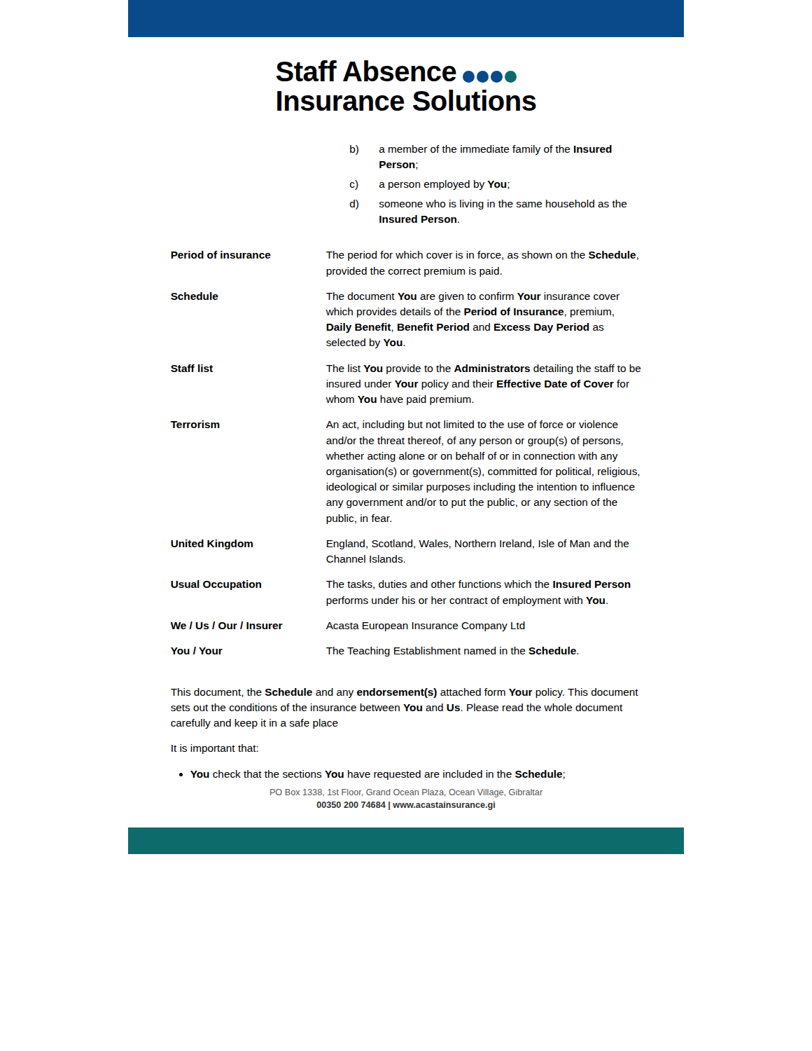Staff Absence
Insurance Solutions
| b) | a member of the immediate family of the Insured Person ; |
| c) | a person employed by You ; |
| d) | someone who is living in the same household as the Insured Person . |
| Period of insurance | The period for which cover is in force, as shown on the Schedule , provided the correct premium is paid. |
| Schedule | The document You are given to confirm Your insurance cover which provides details of the Period of Insurance , premium, Daily Benefit , Benefit Period and Excess Day Period as selected by You . |
| Staff list | The list You provide to the Administrators detailing the staff to be insured under Your policy and their Effective Date of Cover for whom You have paid premium. |
| Terrorism | An act, including but not limited to the use of force or violence and/or the threat thereof, of any person or group(s) of persons, whether acting alone or on behalf of or in connection with any organisation(s) or government(s), committed for political, religious, ideological or similar purposes including the intention to influence any government and/or to put the public, or any section of the public, in fear. |
| United Kingdom | England, Scotland, Wales, Northern Ireland, Isle of Man and the Channel Islands. |
| Usual Occupation | The tasks, duties and other functions which the Insured Person performs under his or her contract of employment with You . |
| We / Us / Our / Insurer | Acasta European Insurance Company Ltd |
| You / Your | The Teaching Establishment named in the Schedule . |
This document, the Schedule and any endorsement(s) attached form Your policy. This document sets out the conditions of the insurance between You and Us. Please read the whole document carefully and keep it in a safe place
It is important that:
You check that the sections You have requested are included in the Schedule;
PO Box 1338, 1st Floor, Grand Ocean Plaza, Ocean Village, Gibraltar
00350 200 74684 | www.acastainsurance.gi